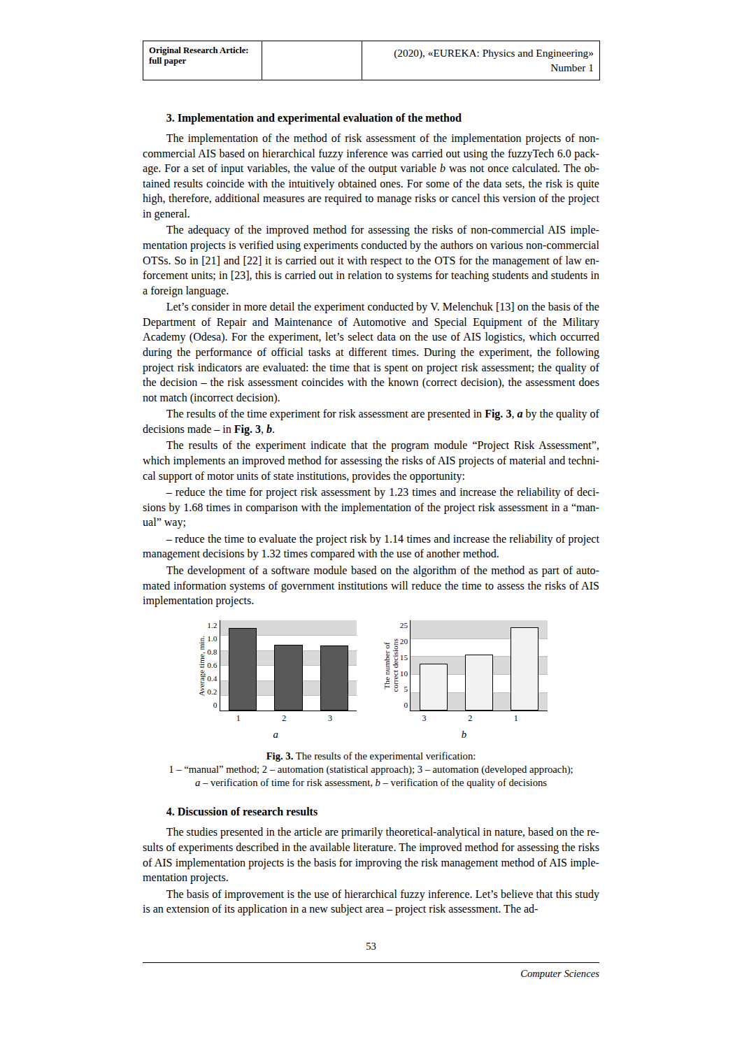Original Research Article:
full paper
(2020), «EUREKA: Physics and Engineering»
Number 1
3. Implementation and experimental evaluation of the method
The implementation of the method of risk assessment of the implementation projects of non-commercial AIS based on hierarchical fuzzy inference was carried out using the fuzzyTech 6.0 package. For a set of input variables, the value of the output variable b was not once calculated. The obtained results coincide with the intuitively obtained ones. For some of the data sets, the risk is quite high, therefore, additional measures are required to manage risks or cancel this version of the project in general.
The adequacy of the improved method for assessing the risks of non-commercial AIS implementation projects is verified using experiments conducted by the authors on various non-commercial OTSs. So in [21] and [22] it is carried out it with respect to the OTS for the management of law enforcement units; in [23], this is carried out in relation to systems for teaching students and students in a foreign language.
Let’s consider in more detail the experiment conducted by V. Melenchuk [13] on the basis of the Department of Repair and Maintenance of Automotive and Special Equipment of the Military Academy (Odesa). For the experiment, let’s select data on the use of AIS logistics, which occurred during the performance of official tasks at different times. During the experiment, the following project risk indicators are evaluated: the time that is spent on project risk assessment; the quality of the decision – the risk assessment coincides with the known (correct decision), the assessment does not match (incorrect decision).
The results of the time experiment for risk assessment are presented in Fig. 3, a by the quality of decisions made – in Fig. 3, b.
The results of the experiment indicate that the program module “Project Risk Assessment”, which implements an improved method for assessing the risks of AIS projects of material and technical support of motor units of state institutions, provides the opportunity:
– reduce the time for project risk assessment by 1.23 times and increase the reliability of decisions by 1.68 times in comparison with the implementation of the project risk assessment in a “manual” way;
– reduce the time to evaluate the project risk by 1.14 times and increase the reliability of project management decisions by 1.32 times compared with the use of another method.
The development of a software module based on the algorithm of the method as part of automated information systems of government institutions will reduce the time to assess the risks of AIS implementation projects.
Average time, min.
1.2 1.0 0.8 0.6 0.4 0.2 0
123
a
The number of
correct decisions
25 20 15 10 5 0
321
b
Fig. 3. The results of the experimental verification:
1 – “manual” method; 2 – automation (statistical approach); 3 – automation (developed approach);
a – verification of time for risk assessment, b – verification of the quality of decisions
4. Discussion of research results
The studies presented in the article are primarily theoretical-analytical in nature, based on the results of experiments described in the available literature. The improved method for assessing the risks of AIS implementation projects is the basis for improving the risk management method of AIS implementation projects.
The basis of improvement is the use of hierarchical fuzzy inference. Let’s believe that this study is an extension of its application in a new subject area – project risk assessment. The ad-
53
Computer Sciences